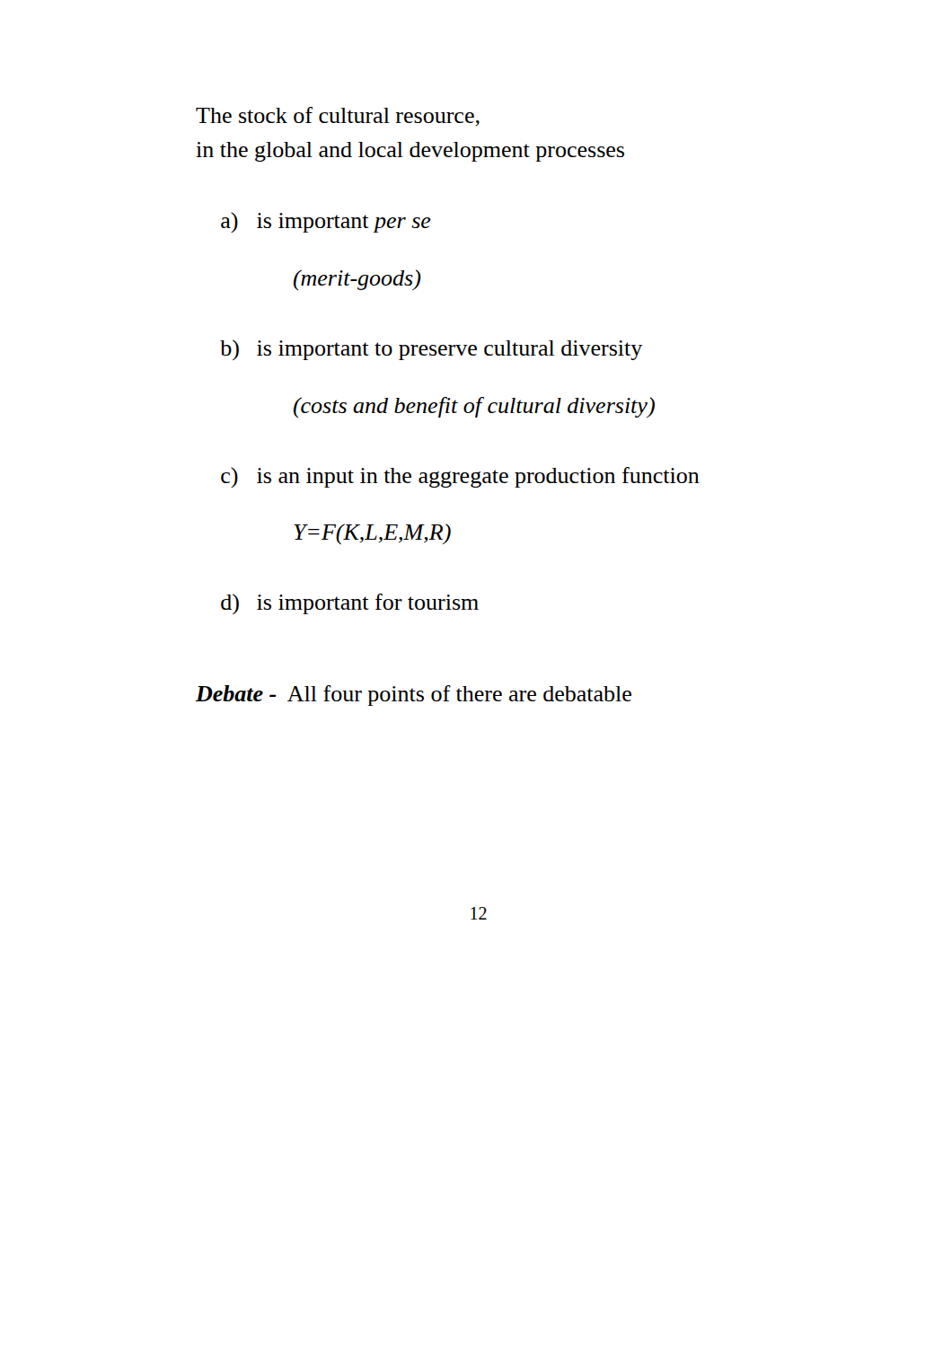The stock of cultural resource, in the global and local development processes
a) is important per se (merit-goods)
b) is important to preserve cultural diversity (costs and benefit of cultural diversity)
c) is an input in the aggregate production function Y=F(K,L,E,M,R)
d) is important for tourism
Debate - All four points of there are debatable
12